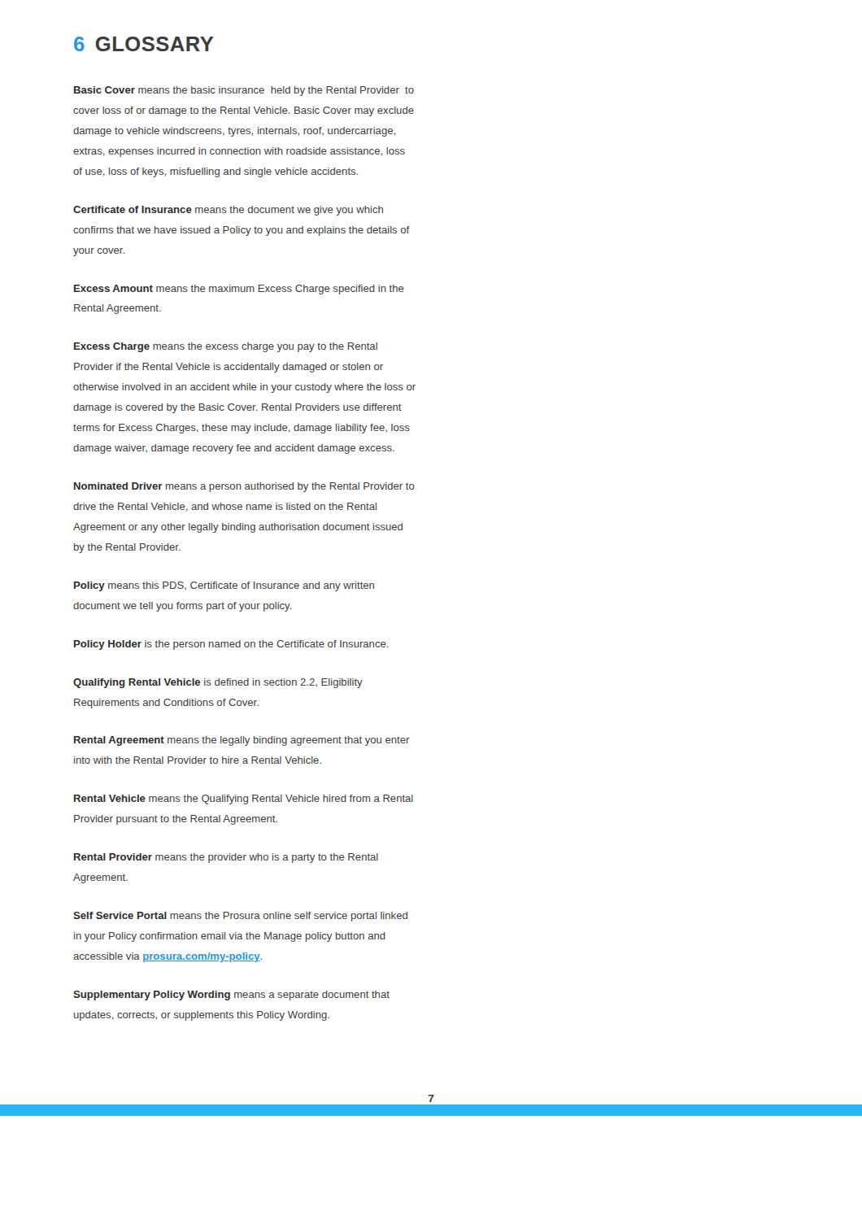6 GLOSSARY
Basic Cover means the basic insurance held by the Rental Provider to cover loss of or damage to the Rental Vehicle. Basic Cover may exclude damage to vehicle windscreens, tyres, internals, roof, undercarriage, extras, expenses incurred in connection with roadside assistance, loss of use, loss of keys, misfuelling and single vehicle accidents.
Certificate of Insurance means the document we give you which confirms that we have issued a Policy to you and explains the details of your cover.
Excess Amount means the maximum Excess Charge specified in the Rental Agreement.
Excess Charge means the excess charge you pay to the Rental Provider if the Rental Vehicle is accidentally damaged or stolen or otherwise involved in an accident while in your custody where the loss or damage is covered by the Basic Cover. Rental Providers use different terms for Excess Charges, these may include, damage liability fee, loss damage waiver, damage recovery fee and accident damage excess.
Nominated Driver means a person authorised by the Rental Provider to drive the Rental Vehicle, and whose name is listed on the Rental Agreement or any other legally binding authorisation document issued by the Rental Provider.
Policy means this PDS, Certificate of Insurance and any written document we tell you forms part of your policy.
Policy Holder is the person named on the Certificate of Insurance.
Qualifying Rental Vehicle is defined in section 2.2, Eligibility Requirements and Conditions of Cover.
Rental Agreement means the legally binding agreement that you enter into with the Rental Provider to hire a Rental Vehicle.
Rental Vehicle means the Qualifying Rental Vehicle hired from a Rental Provider pursuant to the Rental Agreement.
Rental Provider means the provider who is a party to the Rental Agreement.
Self Service Portal means the Prosura online self service portal linked in your Policy confirmation email via the Manage policy button and accessible via prosura.com/my-policy.
Supplementary Policy Wording means a separate document that updates, corrects, or supplements this Policy Wording.
7